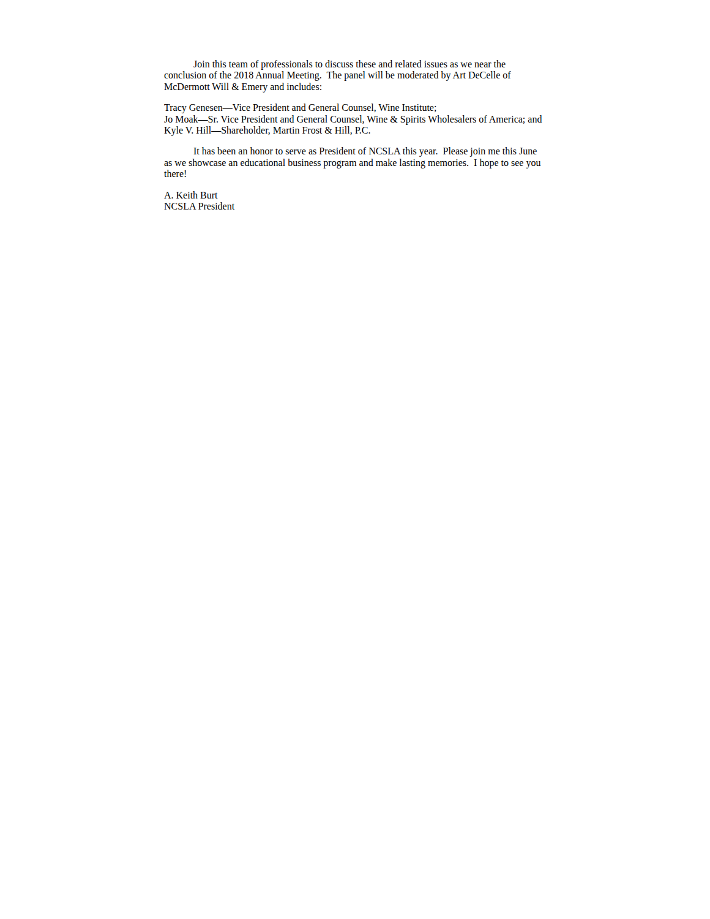Join this team of professionals to discuss these and related issues as we near the conclusion of the 2018 Annual Meeting. The panel will be moderated by Art DeCelle of McDermott Will & Emery and includes:
Tracy Genesen—Vice President and General Counsel, Wine Institute;
Jo Moak—Sr. Vice President and General Counsel, Wine & Spirits Wholesalers of America; and
Kyle V. Hill—Shareholder, Martin Frost & Hill, P.C.
It has been an honor to serve as President of NCSLA this year. Please join me this June as we showcase an educational business program and make lasting memories. I hope to see you there!
A. Keith Burt
NCSLA President